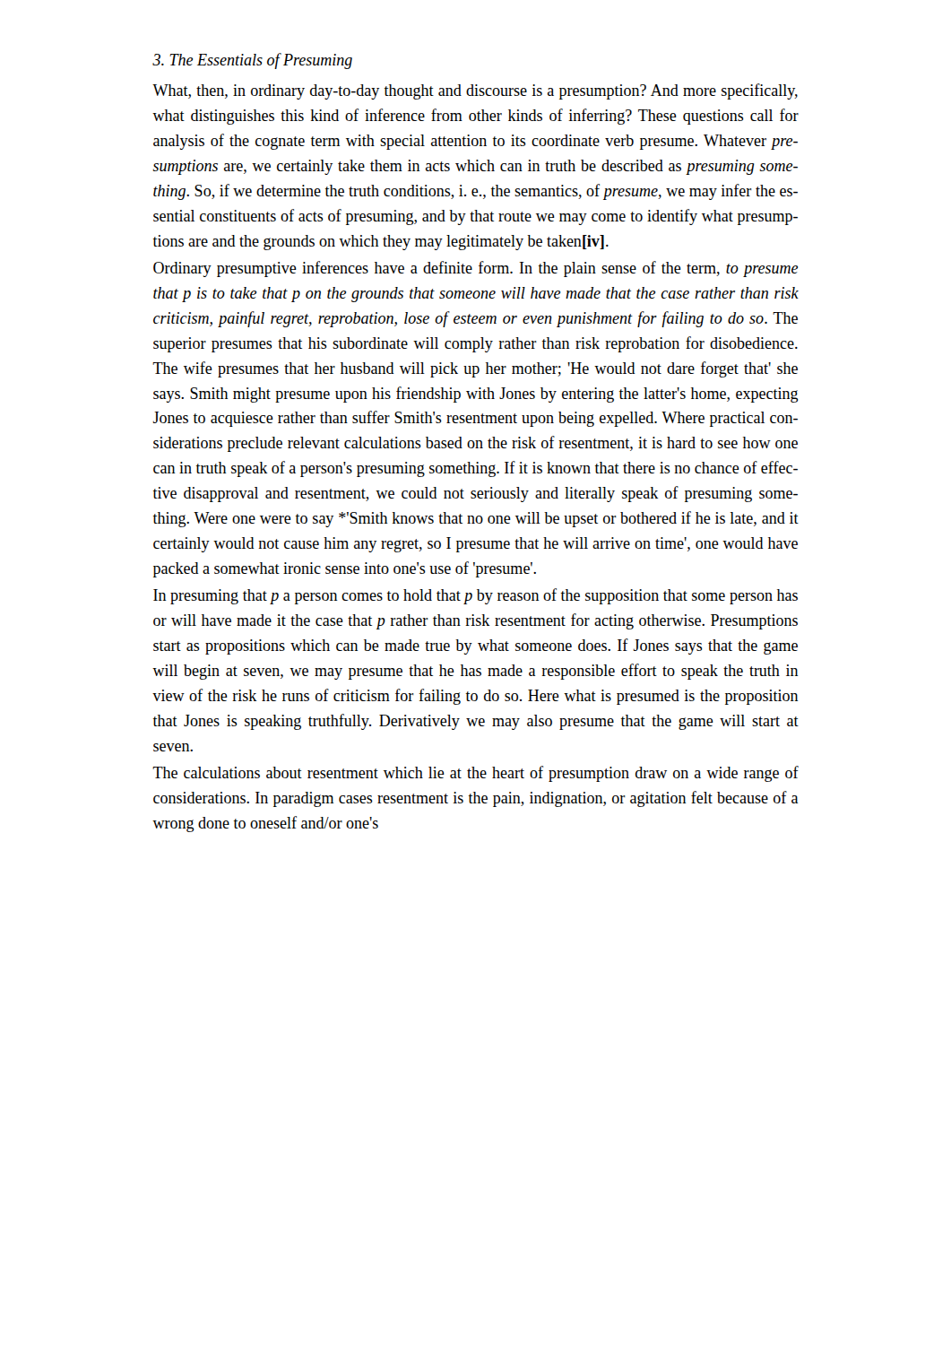3. The Essentials of Presuming
What, then, in ordinary day-to-day thought and discourse is a presumption? And more specifically, what distinguishes this kind of inference from other kinds of inferring? These questions call for analysis of the cognate term with special attention to its coordinate verb presume. Whatever presumptions are, we certainly take them in acts which can in truth be described as presuming something. So, if we determine the truth conditions, i. e., the semantics, of presume, we may infer the essential constituents of acts of presuming, and by that route we may come to identify what presumptions are and the grounds on which they may legitimately be taken[iv].
Ordinary presumptive inferences have a definite form. In the plain sense of the term, to presume that p is to take that p on the grounds that someone will have made that the case rather than risk criticism, painful regret, reprobation, lose of esteem or even punishment for failing to do so. The superior presumes that his subordinate will comply rather than risk reprobation for disobedience. The wife presumes that her husband will pick up her mother; 'He would not dare forget that' she says. Smith might presume upon his friendship with Jones by entering the latter's home, expecting Jones to acquiesce rather than suffer Smith's resentment upon being expelled. Where practical considerations preclude relevant calculations based on the risk of resentment, it is hard to see how one can in truth speak of a person's presuming something. If it is known that there is no chance of effective disapproval and resentment, we could not seriously and literally speak of presuming something. Were one were to say *'Smith knows that no one will be upset or bothered if he is late, and it certainly would not cause him any regret, so I presume that he will arrive on time', one would have packed a somewhat ironic sense into one's use of 'presume'.
In presuming that p a person comes to hold that p by reason of the supposition that some person has or will have made it the case that p rather than risk resentment for acting otherwise. Presumptions start as propositions which can be made true by what someone does. If Jones says that the game will begin at seven, we may presume that he has made a responsible effort to speak the truth in view of the risk he runs of criticism for failing to do so. Here what is presumed is the proposition that Jones is speaking truthfully. Derivatively we may also presume that the game will start at seven.
The calculations about resentment which lie at the heart of presumption draw on a wide range of considerations. In paradigm cases resentment is the pain, indignation, or agitation felt because of a wrong done to oneself and/or one's